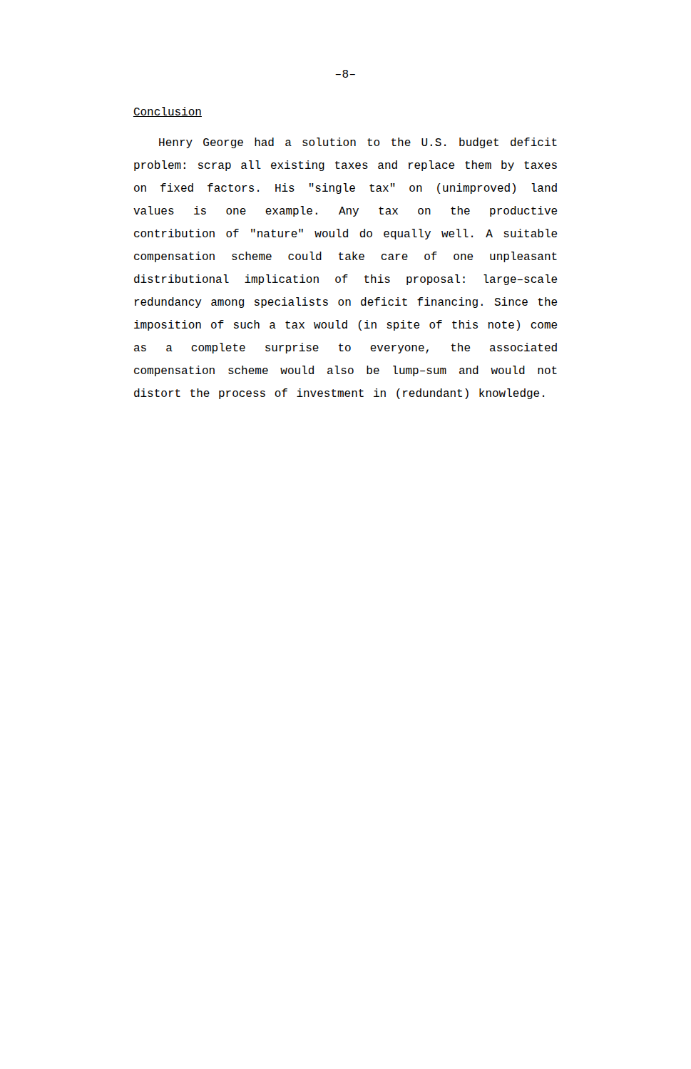–8–
Conclusion
Henry George had a solution to the U.S. budget deficit problem: scrap all existing taxes and replace them by taxes on fixed factors. His "single tax" on (unimproved) land values is one example. Any tax on the productive contribution of "nature" would do equally well. A suitable compensation scheme could take care of one unpleasant distributional implication of this proposal: large–scale redundancy among specialists on deficit financing. Since the imposition of such a tax would (in spite of this note) come as a complete surprise to everyone, the associated compensation scheme would also be lump–sum and would not distort the process of investment in (redundant) knowledge.